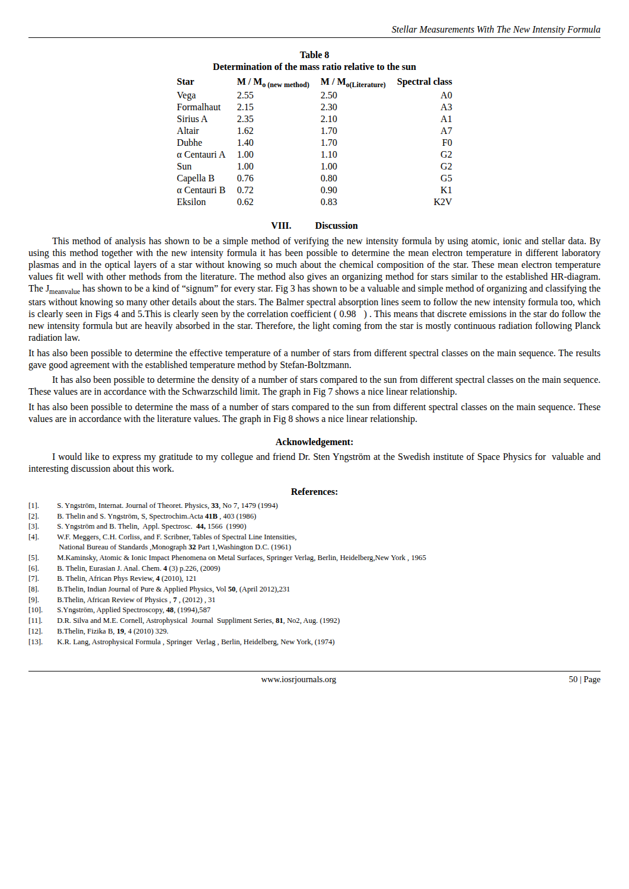Stellar Measurements With The New Intensity Formula
Table 8
Determination of the mass ratio relative to the sun
| Star | M / M o (new method) | M / M o(Literature) | Spectral class |
| --- | --- | --- | --- |
| Vega | 2.55 | 2.50 | A0 |
| Formalhaut | 2.15 | 2.30 | A3 |
| Sirius A | 2.35 | 2.10 | A1 |
| Altair | 1.62 | 1.70 | A7 |
| Dubhe | 1.40 | 1.70 | F0 |
| α Centauri A | 1.00 | 1.10 | G2 |
| Sun | 1.00 | 1.00 | G2 |
| Capella B | 0.76 | 0.80 | G5 |
| α Centauri B | 0.72 | 0.90 | K1 |
| Eksilon | 0.62 | 0.83 | K2V |
VIII. Discussion
This method of analysis has shown to be a simple method of verifying the new intensity formula by using atomic, ionic and stellar data. By using this method together with the new intensity formula it has been possible to determine the mean electron temperature in different laboratory plasmas and in the optical layers of a star without knowing so much about the chemical composition of the star. These mean electron temperature values fit well with other methods from the literature. The method also gives an organizing method for stars similar to the established HR-diagram. The Jmeanvalue has shown to be a kind of “signum” for every star. Fig 3 has shown to be a valuable and simple method of organizing and classifying the stars without knowing so many other details about the stars. The Balmer spectral absorption lines seem to follow the new intensity formula too, which is clearly seen in Figs 4 and 5.This is clearly seen by the correlation coefficient ( 0.98 ) . This means that discrete emissions in the star do follow the new intensity formula but are heavily absorbed in the star. Therefore, the light coming from the star is mostly continuous radiation following Planck radiation law.
It has also been possible to determine the effective temperature of a number of stars from different spectral classes on the main sequence. The results gave good agreement with the established temperature method by Stefan-Boltzmann.
It has also been possible to determine the density of a number of stars compared to the sun from different spectral classes on the main sequence. These values are in accordance with the Schwarzschild limit. The graph in Fig 7 shows a nice linear relationship.
It has also been possible to determine the mass of a number of stars compared to the sun from different spectral classes on the main sequence. These values are in accordance with the literature values. The graph in Fig 8 shows a nice linear relationship.
Acknowledgement:
I would like to express my gratitude to my collegue and friend Dr. Sten Yngström at the Swedish institute of Space Physics for valuable and interesting discussion about this work.
References:
[1]. S. Yngström, Internat. Journal of Theoret. Physics, 33, No 7, 1479 (1994)
[2]. B. Thelin and S. Yngström, S, Spectrochim.Acta 41B , 403 (1986)
[3]. S. Yngström and B. Thelin, Appl. Spectrosc. 44, 1566 (1990)
[4]. W.F. Meggers, C.H. Corliss, and F. Scribner, Tables of Spectral Line Intensities,
National Bureau of Standards ,Monograph 32 Part 1,Washington D.C. (1961)
[5]. M.Kaminsky, Atomic & Ionic Impact Phenomena on Metal Surfaces, Springer Verlag, Berlin, Heidelberg,New York , 1965
[6]. B. Thelin, Eurasian J. Anal. Chem. 4 (3) p.226, (2009)
[7]. B. Thelin, African Phys Review, 4 (2010), 121
[8]. B.Thelin, Indian Journal of Pure & Applied Physics, Vol 50, (April 2012),231
[9]. B.Thelin, African Review of Physics , 7 , (2012) , 31
[10]. S.Yngström, Applied Spectroscopy, 48, (1994),587
[11]. D.R. Silva and M.E. Cornell, Astrophysical Journal Suppliment Series, 81, No2, Aug. (1992)
[12]. B.Thelin, Fizika B, 19, 4 (2010) 329.
[13]. K.R. Lang, Astrophysical Formula , Springer Verlag , Berlin, Heidelberg, New York, (1974)
www.iosrjournals.org
50 | Page